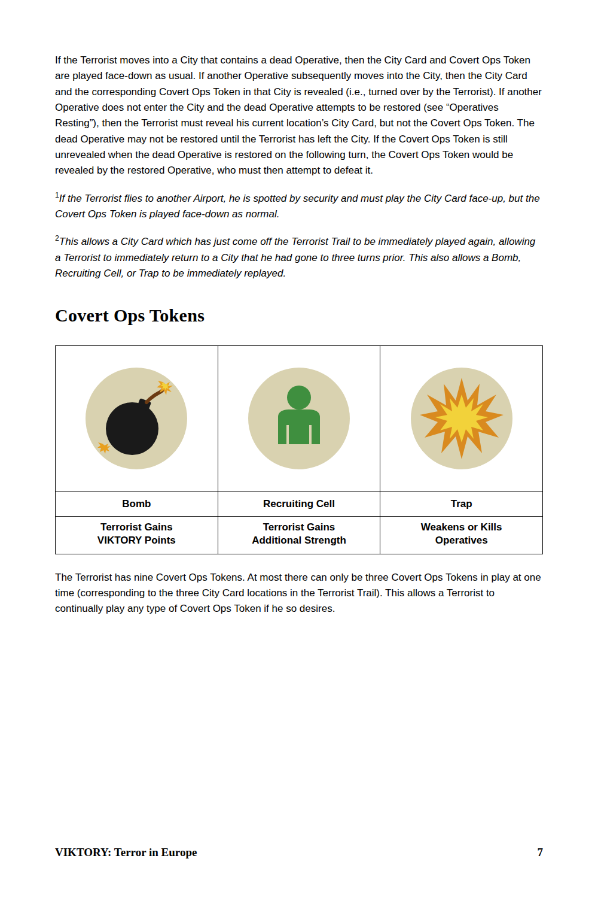If the Terrorist moves into a City that contains a dead Operative, then the City Card and Covert Ops Token are played face-down as usual. If another Operative subsequently moves into the City, then the City Card and the corresponding Covert Ops Token in that City is revealed (i.e., turned over by the Terrorist). If another Operative does not enter the City and the dead Operative attempts to be restored (see “Operatives Resting”), then the Terrorist must reveal his current location’s City Card, but not the Covert Ops Token. The dead Operative may not be restored until the Terrorist has left the City. If the Covert Ops Token is still unrevealed when the dead Operative is restored on the following turn, the Covert Ops Token would be revealed by the restored Operative, who must then attempt to defeat it.
1If the Terrorist flies to another Airport, he is spotted by security and must play the City Card face-up, but the Covert Ops Token is played face-down as normal.
2This allows a City Card which has just come off the Terrorist Trail to be immediately played again, allowing a Terrorist to immediately return to a City that he had gone to three turns prior. This also allows a Bomb, Recruiting Cell, or Trap to be immediately replayed.
Covert Ops Tokens
| Bomb | Recruiting Cell | Trap |
| Terrorist Gains VIKTORY Points | Terrorist Gains Additional Strength | Weakens or Kills Operatives |
The Terrorist has nine Covert Ops Tokens. At most there can only be three Covert Ops Tokens in play at one time (corresponding to the three City Card locations in the Terrorist Trail). This allows a Terrorist to continually play any type of Covert Ops Token if he so desires.
VIKTORY: Terror in Europe 7